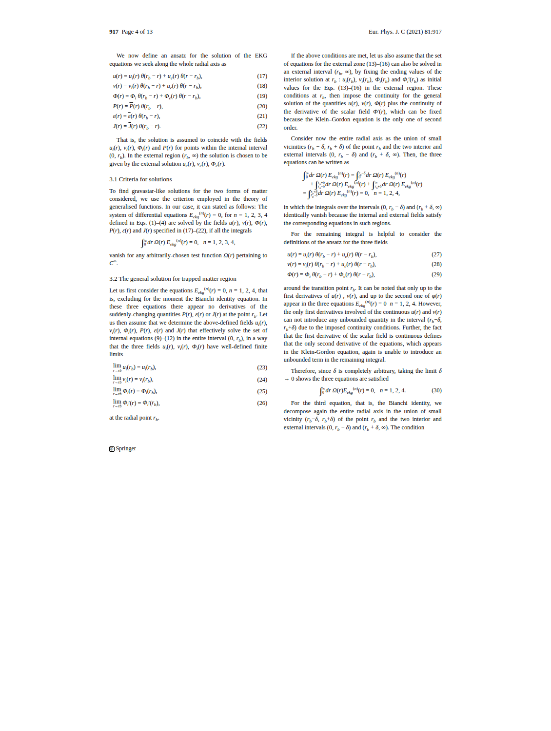917 Page 4 of 13
Eur. Phys. J. C (2021) 81:917
We now define an ansatz for the solution of the EKG equations we seek along the whole radial axis as
u(r) = ui(r) θ(rb − r) + ue(r) θ(r − rb),
(17)
v(r) = vi(r) θ(rb − r) + ue(r) θ(r − rb),
(18)
Φ(r) = Φi θ(rb − r) + Φe(r) θ(r − rb),
(19)
P(r) = P(r) θ(rb − r),
(20)
ε(r) = ε(r) θ(rb − r),
(21)
J(r) = J(r) θ(rb − r).
(22)
That is, the solution is assumed to coincide with the fields ui(r), vi(r), Φi(r) and P(r) for points within the internal interval (0, rb). In the external region (rb, ∞) the solution is chosen to be given by the external solution ue(r), ve(r), Φe(r).
3.1 Criteria for solutions
To find gravastar-like solutions for the two forms of matter considered, we use the criterion employed in the theory of generalised functions. In our case, it can stated as follows: The system of differential equations Eekg(n)(r) = 0, for n = 1, 2, 3, 4 defined in Eqs. (1)–(4) are solved by the fields u(r), v(r), Φ(r), P(r), ε(r) and J(r) specified in (17)–(22), if all the integrals
∫∞0 dr Ω(r) Eekg(n)(r) = 0, n = 1, 2, 3, 4,
vanish for any arbitrarily-chosen test function Ω(r) pertaining to C∞.
3.2 The general solution for trapped matter region
Let us first consider the equations Eekg(n)(r) = 0, n = 1, 2, 4, that is, excluding for the moment the Bianchi identity equation. In these three equations there appear no derivatives of the suddenly-changing quantities P(r), ε(r) or J(r) at the point rb. Let us then assume that we determine the above-defined fields ui(r), vi(r), Φi(r), P(r), ε(r) and J(r) that effectively solve the set of internal equations (9)–(12) in the entire interval (0, rb), in a way that the three fields ui(r), vi(r), Φi(r) have well-defined finite limits
lim r→rb ui(rb) = ui(rb),
(23)
lim r→rb vi(r) = vi(rb),
(24)
lim r→rb Φi(r) = Φi(rb),
(25)
lim r→rb Φi′(r) = Φi′(rb),
(26)
at the radial point rb.
✆Springer
If the above conditions are met, let us also assume that the set of equations for the external zone (13)–(16) can also be solved in an external interval (rb, ∞), by fixing the ending values of the interior solution at rb : ui(rb), vi(rb), Φi(rb) and Φi′(rb) as initial values for the Eqs. (13)–(16) in the external region. These conditions at rb, then impose the continuity for the general solution of the quantities u(r), v(r), Φ(r) plus the continuity of the derivative of the scalar field Φ′(r), which can be fixed because the Klein–Gordon equation is the only one of second order.
Consider now the entire radial axis as the union of small vicinities (rb − δ, rb + δ) of the point rb and the two interior and external intervals (0, rb − δ) and (rb + δ, ∞). Then, the three equations can be written as
∫∞0 dr Ω(r) Eekg(n)(r) = ∫rb−δ 0 dr Ω(r) Eekg(n)(r) + ∫rb+δ rb−δ dr Ω(r) Eekg(n)(r) + ∫∞rb+δ dr Ω(r) Eekg(n)(r) = ∫rb+δ rb−δ dr Ω(r) Eekg(n)(r) = 0, n = 1, 2, 4,
in which the integrals over the intervals (0, rb − δ) and (rb + δ, ∞) identically vanish because the internal and external fields satisfy the corresponding equations in such regions.
For the remaining integral is helpful to consider the definitions of the ansatz for the three fields
u(r) = ui(r) θ(rb − r) + ue(r) θ(r − rb),
(27)
v(r) = vi(r) θ(rb − r) + ue(r) θ(r − rb),
(28)
Φ(r) = Φi θ(rb − r) + Φe(r) θ(r − rb),
(29)
around the transition point rb. It can be noted that only up to the first derivatives of u(r) , v(r), and up to the second one of φ(r) appear in the three equations Eekg(n)(r) = 0 n = 1, 2, 4. However, the only first derivatives involved of the continuous u(r) and v(r) can not introduce any unbounded quantity in the interval (rb−δ, rb+δ) due to the imposed continuity conditions. Further, the fact that the first derivative of the scalar field is continuous defines that the only second derivative of the equations, which appears in the Klein-Gordon equation, again is unable to introduce an unbounded term in the remaining integral.
Therefore, since δ is completely arbitrary, taking the limit δ → 0 shows the three equations are satisfied
∫∞0 dr Ω(r)Eekg(n)(r) = 0, n = 1, 2, 4. (30)
For the third equation, that is, the Bianchi identity, we decompose again the entire radial axis in the union of small vicinity (rb−δ, rb+δ) of the point rb and the two interior and external intervals (0, rb − δ) and (rb + δ, ∞). The condition